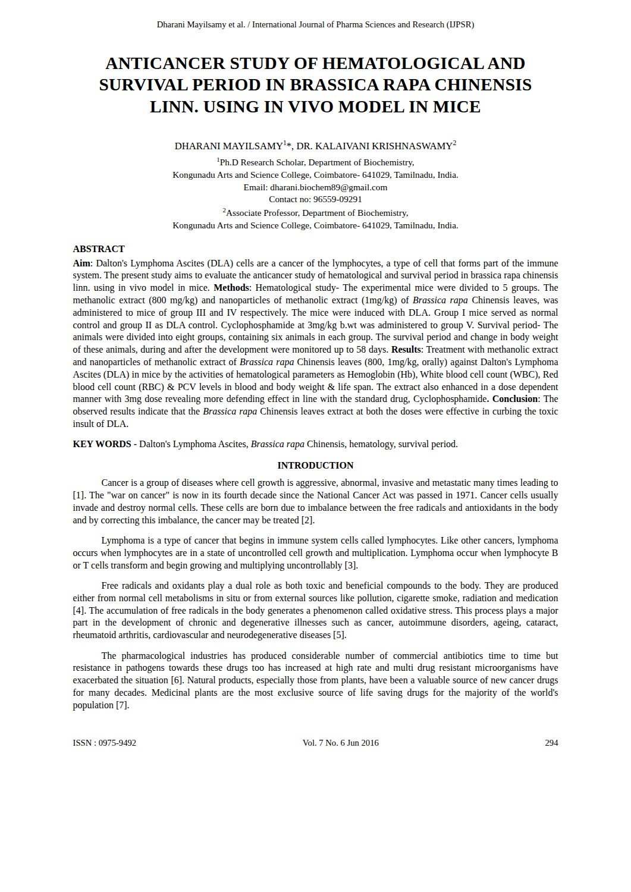Dharani Mayilsamy et al. / International Journal of Pharma Sciences and Research (IJPSR)
ANTICANCER STUDY OF HEMATOLOGICAL AND SURVIVAL PERIOD IN BRASSICA RAPA CHINENSIS LINN. USING IN VIVO MODEL IN MICE
DHARANI MAYILSAMY1*, DR. KALAIVANI KRISHNASWAMY2
1Ph.D Research Scholar, Department of Biochemistry,
Kongunadu Arts and Science College, Coimbatore- 641029, Tamilnadu, India.
Email: dharani.biochem89@gmail.com
Contact no: 96559-09291
2Associate Professor, Department of Biochemistry,
Kongunadu Arts and Science College, Coimbatore- 641029, Tamilnadu, India.
ABSTRACT
Aim: Dalton's Lymphoma Ascites (DLA) cells are a cancer of the lymphocytes, a type of cell that forms part of the immune system. The present study aims to evaluate the anticancer study of hematological and survival period in brassica rapa chinensis linn. using in vivo model in mice. Methods: Hematological study- The experimental mice were divided to 5 groups. The methanolic extract (800 mg/kg) and nanoparticles of methanolic extract (1mg/kg) of Brassica rapa Chinensis leaves, was administered to mice of group III and IV respectively. The mice were induced with DLA. Group I mice served as normal control and group II as DLA control. Cyclophosphamide at 3mg/kg b.wt was administered to group V. Survival period- The animals were divided into eight groups, containing six animals in each group. The survival period and change in body weight of these animals, during and after the development were monitored up to 58 days. Results: Treatment with methanolic extract and nanoparticles of methanolic extract of Brassica rapa Chinensis leaves (800, 1mg/kg, orally) against Dalton's Lymphoma Ascites (DLA) in mice by the activities of hematological parameters as Hemoglobin (Hb), White blood cell count (WBC), Red blood cell count (RBC) & PCV levels in blood and body weight & life span. The extract also enhanced in a dose dependent manner with 3mg dose revealing more defending effect in line with the standard drug, Cyclophosphamide. Conclusion: The observed results indicate that the Brassica rapa Chinensis leaves extract at both the doses were effective in curbing the toxic insult of DLA.
KEY WORDS - Dalton's Lymphoma Ascites, Brassica rapa Chinensis, hematology, survival period.
INTRODUCTION
Cancer is a group of diseases where cell growth is aggressive, abnormal, invasive and metastatic many times leading to [1]. The "war on cancer" is now in its fourth decade since the National Cancer Act was passed in 1971. Cancer cells usually invade and destroy normal cells. These cells are born due to imbalance between the free radicals and antioxidants in the body and by correcting this imbalance, the cancer may be treated [2].
Lymphoma is a type of cancer that begins in immune system cells called lymphocytes. Like other cancers, lymphoma occurs when lymphocytes are in a state of uncontrolled cell growth and multiplication. Lymphoma occur when lymphocyte B or T cells transform and begin growing and multiplying uncontrollably [3].
Free radicals and oxidants play a dual role as both toxic and beneficial compounds to the body. They are produced either from normal cell metabolisms in situ or from external sources like pollution, cigarette smoke, radiation and medication [4]. The accumulation of free radicals in the body generates a phenomenon called oxidative stress. This process plays a major part in the development of chronic and degenerative illnesses such as cancer, autoimmune disorders, ageing, cataract, rheumatoid arthritis, cardiovascular and neurodegenerative diseases [5].
The pharmacological industries has produced considerable number of commercial antibiotics time to time but resistance in pathogens towards these drugs too has increased at high rate and multi drug resistant microorganisms have exacerbated the situation [6]. Natural products, especially those from plants, have been a valuable source of new cancer drugs for many decades. Medicinal plants are the most exclusive source of life saving drugs for the majority of the world's population [7].
ISSN : 0975-9492 Vol. 7 No. 6 Jun 2016 294